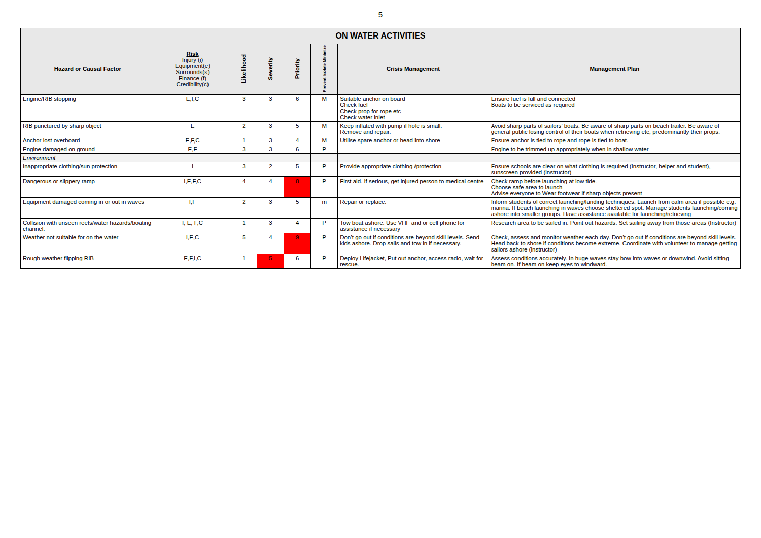5
ON WATER ACTIVITIES
| Hazard or Causal Factor | Risk Injury (i) Equipment(e) Surrounds(s) Finance (f) Credibility(c) | Likelihood | Severity | Priority | Prevent Isolate Minimize | Crisis Management | Management Plan |
| --- | --- | --- | --- | --- | --- | --- | --- |
| Engine/RIB stopping | E,I,C | 3 | 3 | 6 | M | Suitable anchor on board Check fuel Check prop for rope etc Check water inlet | Ensure fuel is full and connected Boats to be serviced as required |
| RIB punctured by sharp object | E | 2 | 3 | 5 | M | Keep inflated with pump if hole is small. Remove and repair. | Avoid sharp parts of sailors’ boats. Be aware of sharp parts on beach trailer. Be aware of general public losing control of their boats when retrieving etc, predominantly their props. |
| Anchor lost overboard | E,F,C | 1 | 3 | 4 | M | Utilise spare anchor or head into shore | Ensure anchor is tied to rope and rope is tied to boat. |
| Engine damaged on ground | E,F | 3 | 3 | 6 | P | | Engine to be trimmed up appropriately when in shallow water |
| Environment | | | | | | | |
| Inappropriate clothing/sun protection | I | 3 | 2 | 5 | P | Provide appropriate clothing /protection | Ensure schools are clear on what clothing is required (Instructor, helper and student), sunscreen provided (instructor) |
| Dangerous or slippery ramp | I,E,F,C | 4 | 4 | 8 | P | First aid. If serious, get injured person to medical centre | Check ramp before launching at low tide. Choose safe area to launch Advise everyone to Wear footwear if sharp objects present |
| Equipment damaged coming in or out in waves | I,F | 2 | 3 | 5 | m | Repair or replace. | Inform students of correct launching/landing techniques. Launch from calm area if possible e.g. marina. If beach launching in waves choose sheltered spot. Manage students launching/coming ashore into smaller groups. Have assistance available for launching/retrieving |
| Collision with unseen reefs/water hazards/boating channel. | I, E, F,C | 1 | 3 | 4 | P | Tow boat ashore. Use VHF and or cell phone for assistance if necessary | Research area to be sailed in. Point out hazards. Set sailing away from those areas (Instructor) |
| Weather not suitable for on the water | I,E,C | 5 | 4 | 9 | P | Don’t go out if conditions are beyond skill levels. Send kids ashore. Drop sails and tow in if necessary. | Check, assess and monitor weather each day. Don’t go out if conditions are beyond skill levels. Head back to shore if conditions become extreme. Coordinate with volunteer to manage getting sailors ashore (instructor) |
| Rough weather flipping RIB | E,F,I,C | 1 | 5 | 6 | P | Deploy Lifejacket, Put out anchor, access radio, wait for rescue. | Assess conditions accurately. In huge waves stay bow into waves or downwind. Avoid sitting beam on. If beam on keep eyes to windward. |